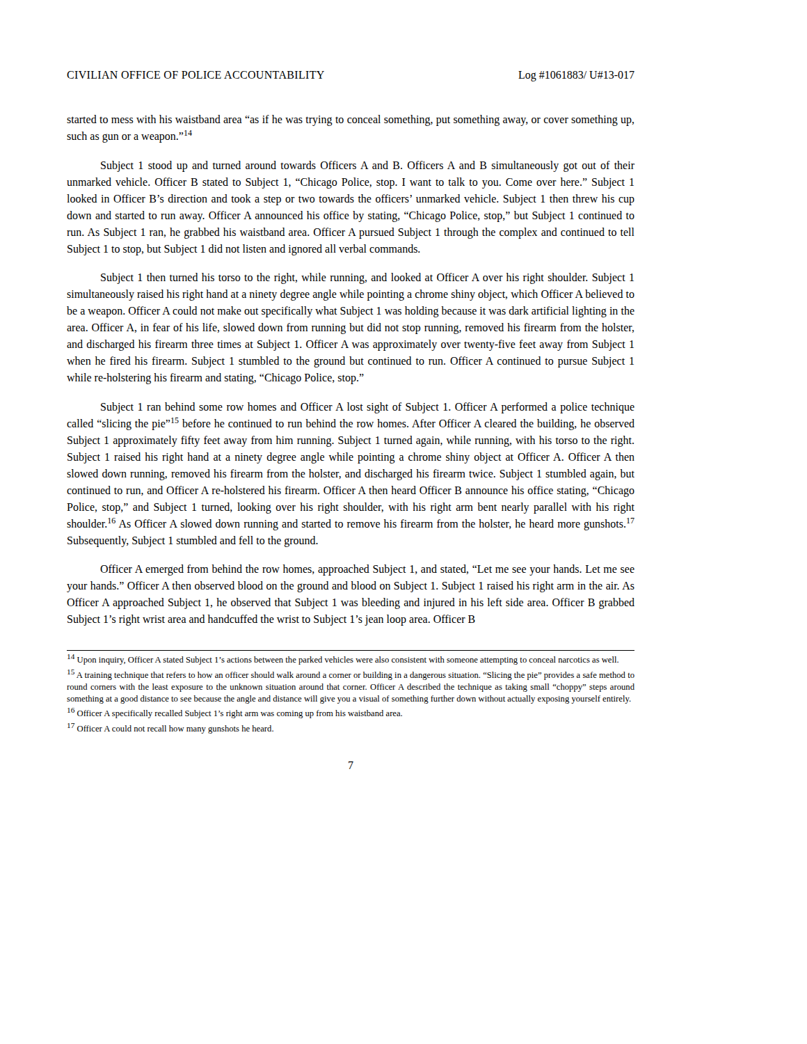CIVILIAN OFFICE OF POLICE ACCOUNTABILITY Log #1061883/ U#13-017
started to mess with his waistband area “as if he was trying to conceal something, put something away, or cover something up, such as gun or a weapon.”14
Subject 1 stood up and turned around towards Officers A and B. Officers A and B simultaneously got out of their unmarked vehicle. Officer B stated to Subject 1, “Chicago Police, stop. I want to talk to you. Come over here.” Subject 1 looked in Officer B’s direction and took a step or two towards the officers’ unmarked vehicle. Subject 1 then threw his cup down and started to run away. Officer A announced his office by stating, “Chicago Police, stop,” but Subject 1 continued to run. As Subject 1 ran, he grabbed his waistband area. Officer A pursued Subject 1 through the complex and continued to tell Subject 1 to stop, but Subject 1 did not listen and ignored all verbal commands.
Subject 1 then turned his torso to the right, while running, and looked at Officer A over his right shoulder. Subject 1 simultaneously raised his right hand at a ninety degree angle while pointing a chrome shiny object, which Officer A believed to be a weapon. Officer A could not make out specifically what Subject 1 was holding because it was dark artificial lighting in the area. Officer A, in fear of his life, slowed down from running but did not stop running, removed his firearm from the holster, and discharged his firearm three times at Subject 1. Officer A was approximately over twenty-five feet away from Subject 1 when he fired his firearm. Subject 1 stumbled to the ground but continued to run. Officer A continued to pursue Subject 1 while re-holstering his firearm and stating, “Chicago Police, stop.”
Subject 1 ran behind some row homes and Officer A lost sight of Subject 1. Officer A performed a police technique called “slicing the pie”15 before he continued to run behind the row homes. After Officer A cleared the building, he observed Subject 1 approximately fifty feet away from him running. Subject 1 turned again, while running, with his torso to the right. Subject 1 raised his right hand at a ninety degree angle while pointing a chrome shiny object at Officer A. Officer A then slowed down running, removed his firearm from the holster, and discharged his firearm twice. Subject 1 stumbled again, but continued to run, and Officer A re-holstered his firearm. Officer A then heard Officer B announce his office stating, “Chicago Police, stop,” and Subject 1 turned, looking over his right shoulder, with his right arm bent nearly parallel with his right shoulder.16 As Officer A slowed down running and started to remove his firearm from the holster, he heard more gunshots.17 Subsequently, Subject 1 stumbled and fell to the ground.
Officer A emerged from behind the row homes, approached Subject 1, and stated, “Let me see your hands. Let me see your hands.” Officer A then observed blood on the ground and blood on Subject 1. Subject 1 raised his right arm in the air. As Officer A approached Subject 1, he observed that Subject 1 was bleeding and injured in his left side area. Officer B grabbed Subject 1’s right wrist area and handcuffed the wrist to Subject 1’s jean loop area. Officer B
14 Upon inquiry, Officer A stated Subject 1’s actions between the parked vehicles were also consistent with someone attempting to conceal narcotics as well.
15 A training technique that refers to how an officer should walk around a corner or building in a dangerous situation. “Slicing the pie” provides a safe method to round corners with the least exposure to the unknown situation around that corner. Officer A described the technique as taking small “choppy” steps around something at a good distance to see because the angle and distance will give you a visual of something further down without actually exposing yourself entirely.
16 Officer A specifically recalled Subject 1’s right arm was coming up from his waistband area.
17 Officer A could not recall how many gunshots he heard.
7